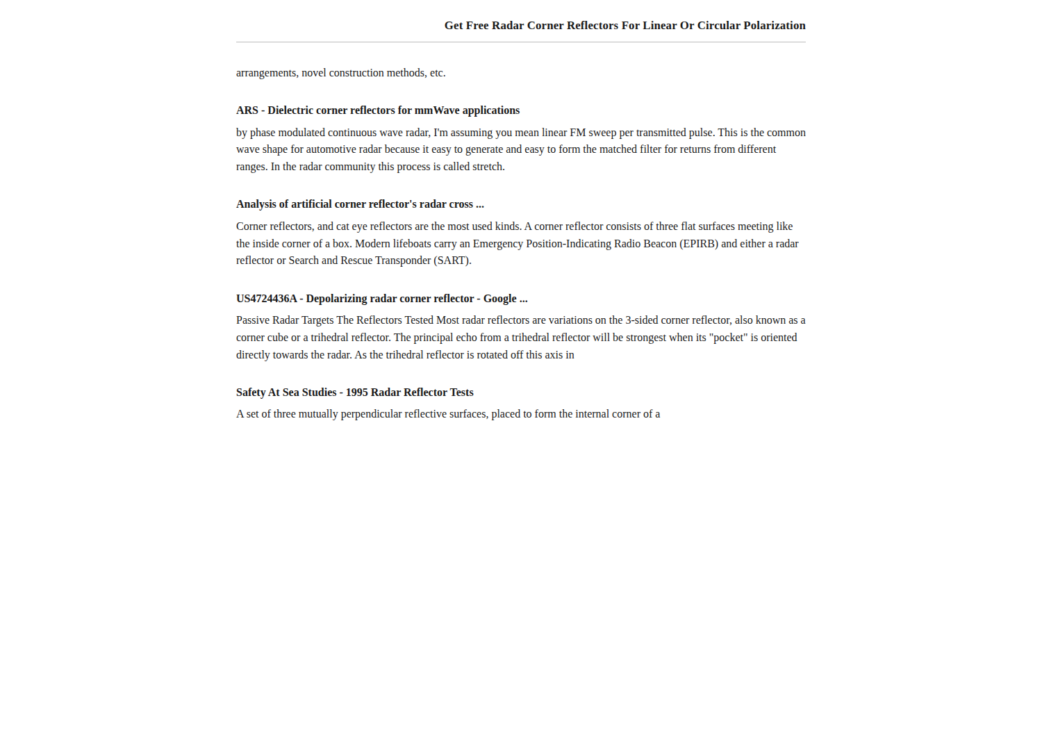Get Free Radar Corner Reflectors For Linear Or Circular Polarization
arrangements, novel construction methods, etc.
ARS - Dielectric corner reflectors for mmWave applications
by phase modulated continuous wave radar, I'm assuming you mean linear FM sweep per transmitted pulse. This is the common wave shape for automotive radar because it easy to generate and easy to form the matched filter for returns from different ranges. In the radar community this process is called stretch.
Analysis of artificial corner reflector's radar cross ...
Corner reflectors, and cat eye reflectors are the most used kinds. A corner reflector consists of three flat surfaces meeting like the inside corner of a box. Modern lifeboats carry an Emergency Position-Indicating Radio Beacon (EPIRB) and either a radar reflector or Search and Rescue Transponder (SART).
US4724436A - Depolarizing radar corner reflector - Google ...
Passive Radar Targets The Reflectors Tested Most radar reflectors are variations on the 3-sided corner reflector, also known as a corner cube or a trihedral reflector. The principal echo from a trihedral reflector will be strongest when its "pocket" is oriented directly towards the radar. As the trihedral reflector is rotated off this axis in
Safety At Sea Studies - 1995 Radar Reflector Tests
A set of three mutually perpendicular reflective surfaces, placed to form the internal corner of a